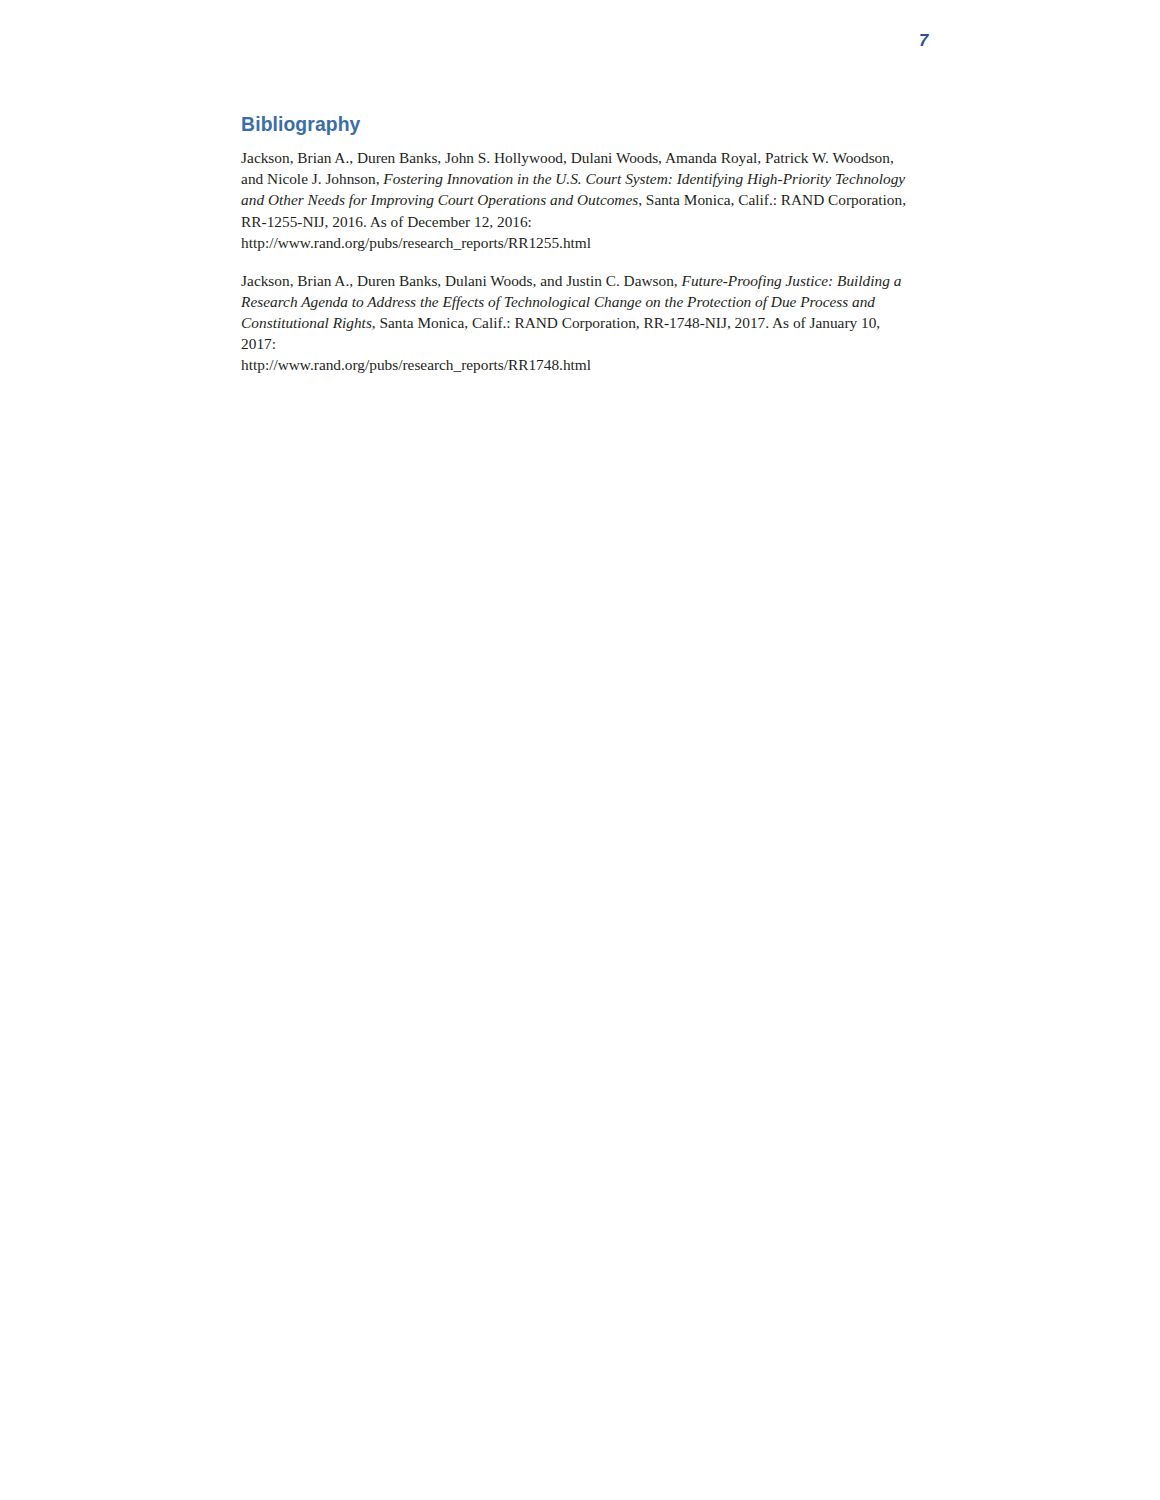7
Bibliography
Jackson, Brian A., Duren Banks, John S. Hollywood, Dulani Woods, Amanda Royal, Patrick W. Woodson, and Nicole J. Johnson, Fostering Innovation in the U.S. Court System: Identifying High-Priority Technology and Other Needs for Improving Court Operations and Outcomes, Santa Monica, Calif.: RAND Corporation, RR-1255-NIJ, 2016. As of December 12, 2016:
http://www.rand.org/pubs/research_reports/RR1255.html
Jackson, Brian A., Duren Banks, Dulani Woods, and Justin C. Dawson, Future-Proofing Justice: Building a Research Agenda to Address the Effects of Technological Change on the Protection of Due Process and Constitutional Rights, Santa Monica, Calif.: RAND Corporation, RR-1748-NIJ, 2017. As of January 10, 2017:
http://www.rand.org/pubs/research_reports/RR1748.html